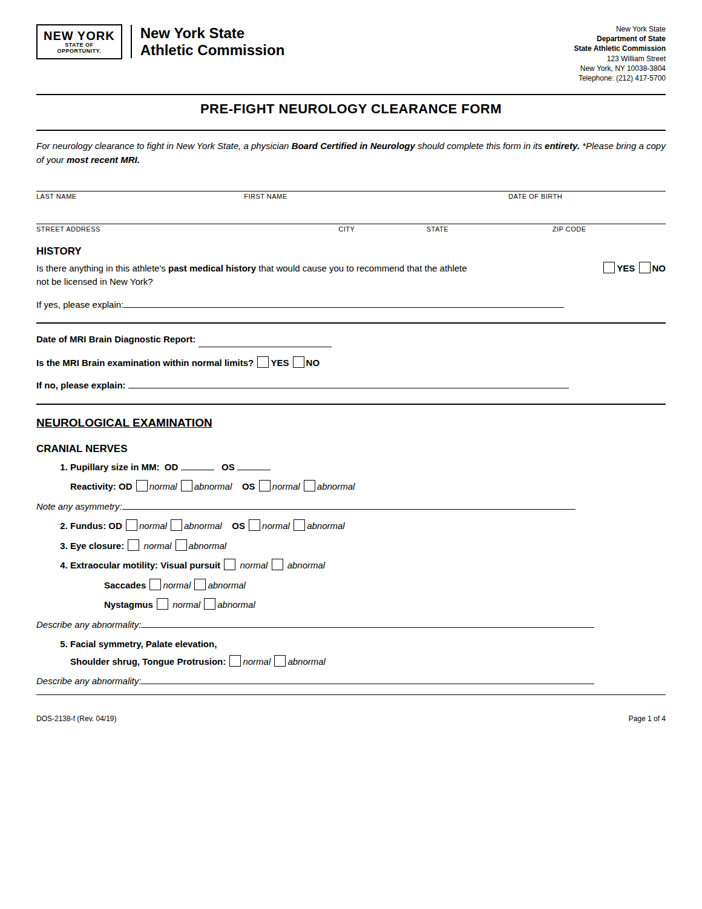NEW YORK
STATE OF
OPPORTUNITY.
New York State
Athletic Commission
New York State
Department of State
State Athletic Commission
123 William Street
New York, NY 10038-3804
Telephone: (212) 417-5700
PRE-FIGHT NEUROLOGY CLEARANCE FORM
For neurology clearance to fight in New York State, a physician Board Certified in Neurology should complete this form in its entirety. *Please bring a copy of your most recent MRI.
LAST NAME FIRST NAME DATE OF BIRTH
STREET ADDRESS CITY STATE ZIP CODE
HISTORY
Is there anything in this athlete's past medical history that would cause you to recommend that the athlete not be licensed in New York?
YES NO
If yes, please explain:
Date of MRI Brain Diagnostic Report:
Is the MRI Brain examination within normal limits? YES NO
If no, please explain:
NEUROLOGICAL EXAMINATION
CRANIAL NERVES
Pupillary size in MM: OD OS
Reactivity: OD normal abnormal OS normal abnormal
Note any asymmetry:
Fundus: OD normal abnormal OS normal abnormal
Eye closure: normal abnormal
Extraocular motility: Visual pursuit normal abnormal
Saccades normal abnormal
Nystagmus normal abnormal
Describe any abnormality:
Facial symmetry, Palate elevation,
Shoulder shrug, Tongue Protrusion: normal abnormal
Describe any abnormality:
DOS-2138-f (Rev. 04/19) Page 1 of 4